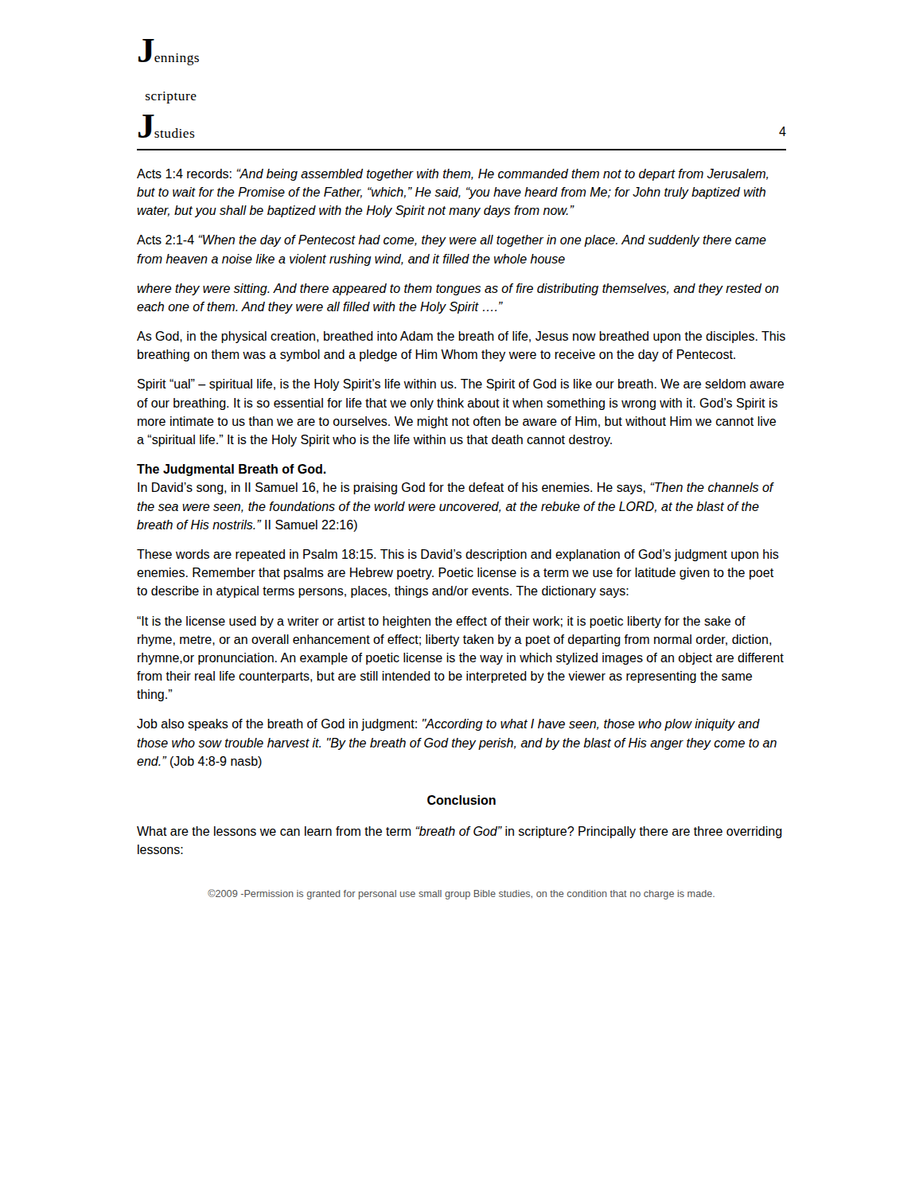Jennings scripture Jstudies
4
Acts 1:4 records: “And being assembled together with them, He commanded them not to depart from Jerusalem, but to wait for the Promise of the Father, “which,” He said, “you have heard from Me; for John truly baptized with water, but you shall be baptized with the Holy Spirit not many days from now.”
Acts 2:1-4 “When the day of Pentecost had come, they were all together in one place. And suddenly there came from heaven a noise like a violent rushing wind, and it filled the whole house
where they were sitting. And there appeared to them tongues as of fire distributing themselves, and they rested on each one of them. And they were all filled with the Holy Spirit ….”
As God, in the physical creation, breathed into Adam the breath of life, Jesus now breathed upon the disciples. This breathing on them was a symbol and a pledge of Him Whom they were to receive on the day of Pentecost.
Spirit “ual” – spiritual life, is the Holy Spirit’s life within us. The Spirit of God is like our breath. We are seldom aware of our breathing. It is so essential for life that we only think about it when something is wrong with it. God’s Spirit is more intimate to us than we are to ourselves. We might not often be aware of Him, but without Him we cannot live a “spiritual life.” It is the Holy Spirit who is the life within us that death cannot destroy.
The Judgmental Breath of God.
In David’s song, in II Samuel 16, he is praising God for the defeat of his enemies. He says, “Then the channels of the sea were seen, the foundations of the world were uncovered, at the rebuke of the LORD, at the blast of the breath of His nostrils.” II Samuel 22:16)
These words are repeated in Psalm 18:15. This is David’s description and explanation of God’s judgment upon his enemies. Remember that psalms are Hebrew poetry. Poetic license is a term we use for latitude given to the poet to describe in atypical terms persons, places, things and/or events. The dictionary says:
“It is the license used by a writer or artist to heighten the effect of their work; it is poetic liberty for the sake of rhyme, metre, or an overall enhancement of effect; liberty taken by a poet of departing from normal order, diction, rhymne,or pronunciation. An example of poetic license is the way in which stylized images of an object are different from their real life counterparts, but are still intended to be interpreted by the viewer as representing the same thing.”
Job also speaks of the breath of God in judgment: "According to what I have seen, those who plow iniquity and those who sow trouble harvest it. "By the breath of God they perish, and by the blast of His anger they come to an end.” (Job 4:8-9 nasb)
Conclusion
What are the lessons we can learn from the term “breath of God” in scripture? Principally there are three overriding lessons:
©2009 -Permission is granted for personal use small group Bible studies, on the condition that no charge is made.